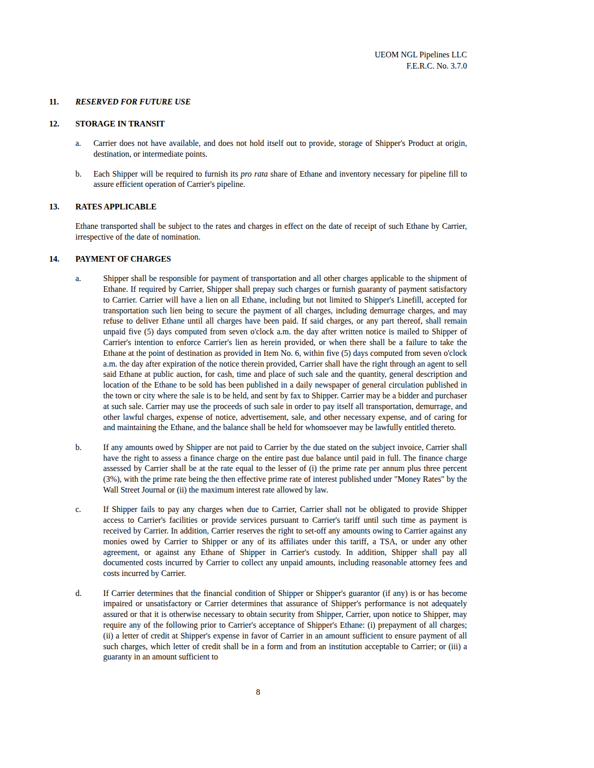UEOM NGL Pipelines LLC
F.E.R.C. No. 3.7.0
11. RESERVED FOR FUTURE USE
12. STORAGE IN TRANSIT
a. Carrier does not have available, and does not hold itself out to provide, storage of Shipper's Product at origin, destination, or intermediate points.
b. Each Shipper will be required to furnish its pro rata share of Ethane and inventory necessary for pipeline fill to assure efficient operation of Carrier's pipeline.
13. RATES APPLICABLE
Ethane transported shall be subject to the rates and charges in effect on the date of receipt of such Ethane by Carrier, irrespective of the date of nomination.
14. PAYMENT OF CHARGES
a. Shipper shall be responsible for payment of transportation and all other charges applicable to the shipment of Ethane. If required by Carrier, Shipper shall prepay such charges or furnish guaranty of payment satisfactory to Carrier. Carrier will have a lien on all Ethane, including but not limited to Shipper's Linefill, accepted for transportation such lien being to secure the payment of all charges, including demurrage charges, and may refuse to deliver Ethane until all charges have been paid. If said charges, or any part thereof, shall remain unpaid five (5) days computed from seven o'clock a.m. the day after written notice is mailed to Shipper of Carrier's intention to enforce Carrier's lien as herein provided, or when there shall be a failure to take the Ethane at the point of destination as provided in Item No. 6, within five (5) days computed from seven o'clock a.m. the day after expiration of the notice therein provided, Carrier shall have the right through an agent to sell said Ethane at public auction, for cash, time and place of such sale and the quantity, general description and location of the Ethane to be sold has been published in a daily newspaper of general circulation published in the town or city where the sale is to be held, and sent by fax to Shipper. Carrier may be a bidder and purchaser at such sale. Carrier may use the proceeds of such sale in order to pay itself all transportation, demurrage, and other lawful charges, expense of notice, advertisement, sale, and other necessary expense, and of caring for and maintaining the Ethane, and the balance shall be held for whomsoever may be lawfully entitled thereto.
b. If any amounts owed by Shipper are not paid to Carrier by the due stated on the subject invoice, Carrier shall have the right to assess a finance charge on the entire past due balance until paid in full. The finance charge assessed by Carrier shall be at the rate equal to the lesser of (i) the prime rate per annum plus three percent (3%), with the prime rate being the then effective prime rate of interest published under "Money Rates" by the Wall Street Journal or (ii) the maximum interest rate allowed by law.
c. If Shipper fails to pay any charges when due to Carrier, Carrier shall not be obligated to provide Shipper access to Carrier's facilities or provide services pursuant to Carrier's tariff until such time as payment is received by Carrier. In addition, Carrier reserves the right to set-off any amounts owing to Carrier against any monies owed by Carrier to Shipper or any of its affiliates under this tariff, a TSA, or under any other agreement, or against any Ethane of Shipper in Carrier's custody. In addition, Shipper shall pay all documented costs incurred by Carrier to collect any unpaid amounts, including reasonable attorney fees and costs incurred by Carrier.
d. If Carrier determines that the financial condition of Shipper or Shipper's guarantor (if any) is or has become impaired or unsatisfactory or Carrier determines that assurance of Shipper's performance is not adequately assured or that it is otherwise necessary to obtain security from Shipper, Carrier, upon notice to Shipper, may require any of the following prior to Carrier's acceptance of Shipper's Ethane: (i) prepayment of all charges; (ii) a letter of credit at Shipper's expense in favor of Carrier in an amount sufficient to ensure payment of all such charges, which letter of credit shall be in a form and from an institution acceptable to Carrier; or (iii) a guaranty in an amount sufficient to
8